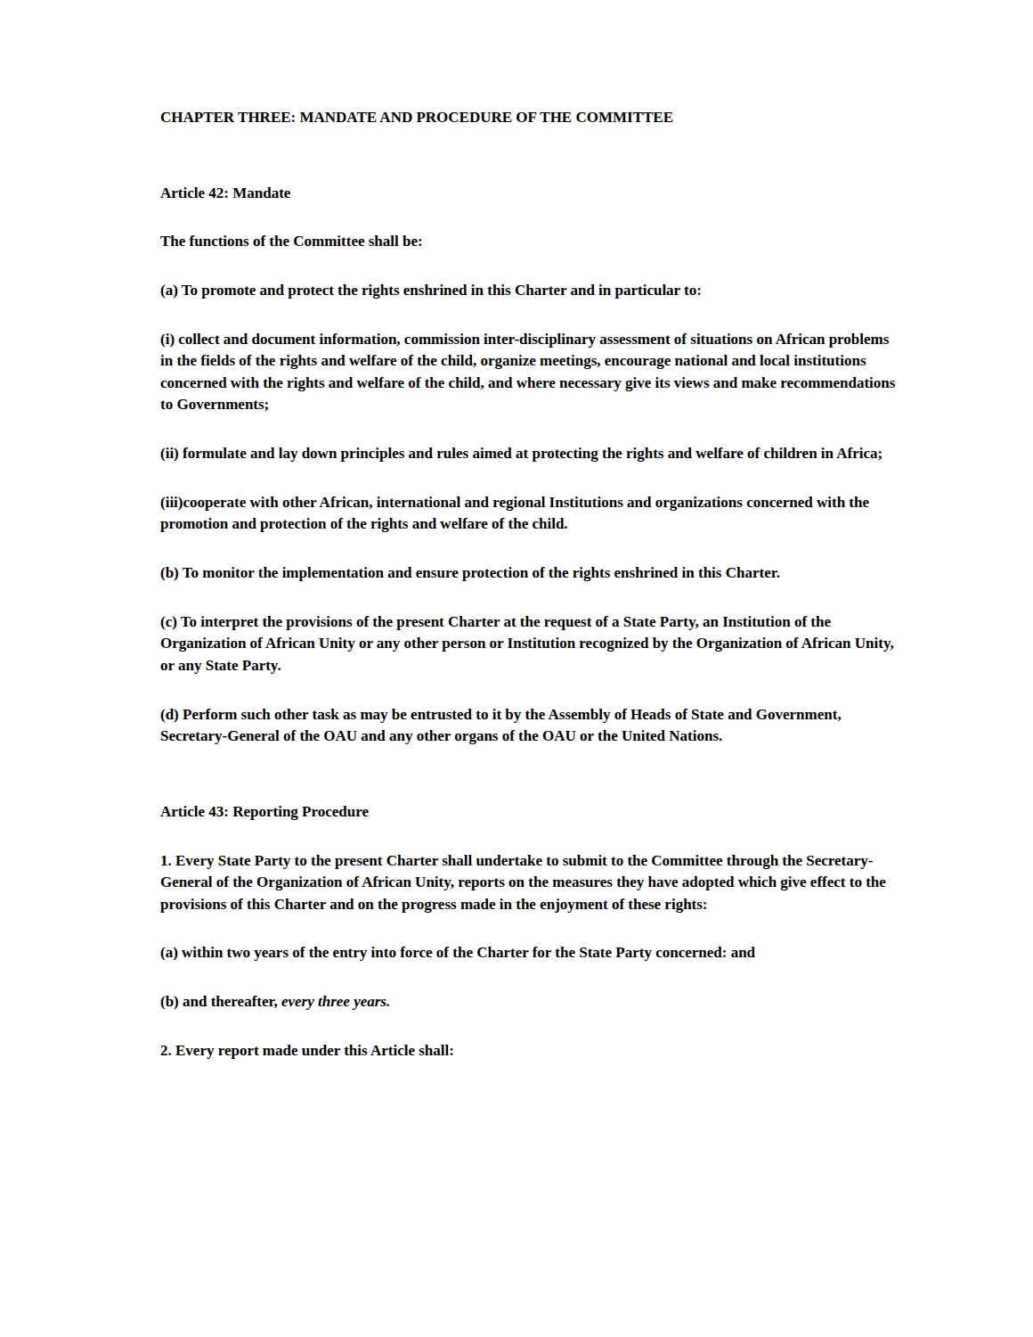CHAPTER THREE: MANDATE AND PROCEDURE OF THE COMMITTEE
Article 42: Mandate
The functions of the Committee shall be:
(a) To promote and protect the rights enshrined in this Charter and in particular to:
(i) collect and document information, commission inter-disciplinary assessment of situations on African problems in the fields of the rights and welfare of the child, organize meetings, encourage national and local institutions concerned with the rights and welfare of the child, and where necessary give its views and make recommendations to Governments;
(ii) formulate and lay down principles and rules aimed at protecting the rights and welfare of children in Africa;
(iii)cooperate with other African, international and regional Institutions and organizations concerned with the promotion and protection of the rights and welfare of the child.
(b) To monitor the implementation and ensure protection of the rights enshrined in this Charter.
(c) To interpret the provisions of the present Charter at the request of a State Party, an Institution of the Organization of African Unity or any other person or Institution recognized by the Organization of African Unity, or any State Party.
(d) Perform such other task as may be entrusted to it by the Assembly of Heads of State and Government, Secretary-General of the OAU and any other organs of the OAU or the United Nations.
Article 43: Reporting Procedure
1. Every State Party to the present Charter shall undertake to submit to the Committee through the Secretary-General of the Organization of African Unity, reports on the measures they have adopted which give effect to the provisions of this Charter and on the progress made in the enjoyment of these rights:
(a) within two years of the entry into force of the Charter for the State Party concerned: and
(b) and thereafter, every three years.
2. Every report made under this Article shall: